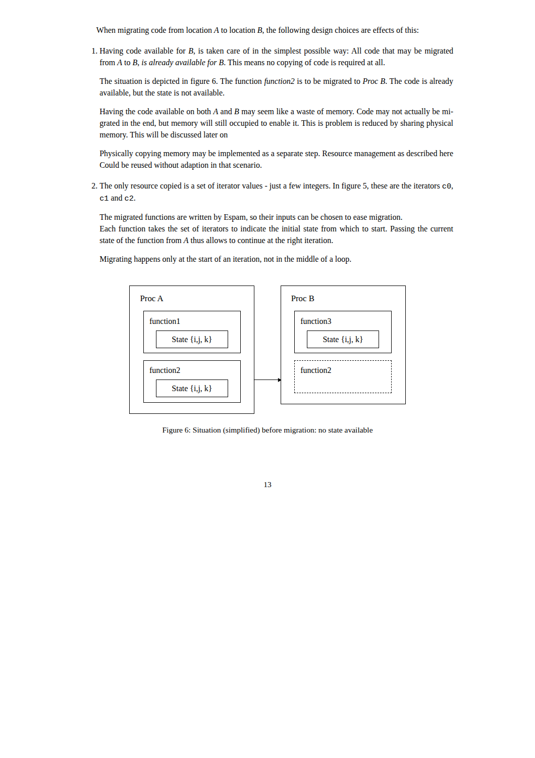When migrating code from location A to location B, the following design choices are effects of this:
Having code available for B, is taken care of in the simplest possible way: All code that may be migrated from A to B, is already available for B. This means no copying of code is required at all.
The situation is depicted in figure 6. The function function2 is to be migrated to Proc B. The code is already available, but the state is not available.
Having the code available on both A and B may seem like a waste of memory. Code may not actually be migrated in the end, but memory will still occupied to enable it. This is problem is reduced by sharing physical memory. This will be discussed later on
Physically copying memory may be implemented as a separate step. Resource management as described here Could be reused without adaption in that scenario.
The only resource copied is a set of iterator values - just a few integers. In figure 5, these are the iterators c0, c1 and c2.
The migrated functions are written by Espam, so their inputs can be chosen to ease migration.
Each function takes the set of iterators to indicate the initial state from which to start. Passing the current state of the function from A thus allows to continue at the right iteration.
Migrating happens only at the start of an iteration, not in the middle of a loop.
Proc A
function1
State {i,j, k}
function2
State {i,j, k}
Proc B
function3
State {i,j, k}
function2
Figure 6: Situation (simplified) before migration: no state available
13